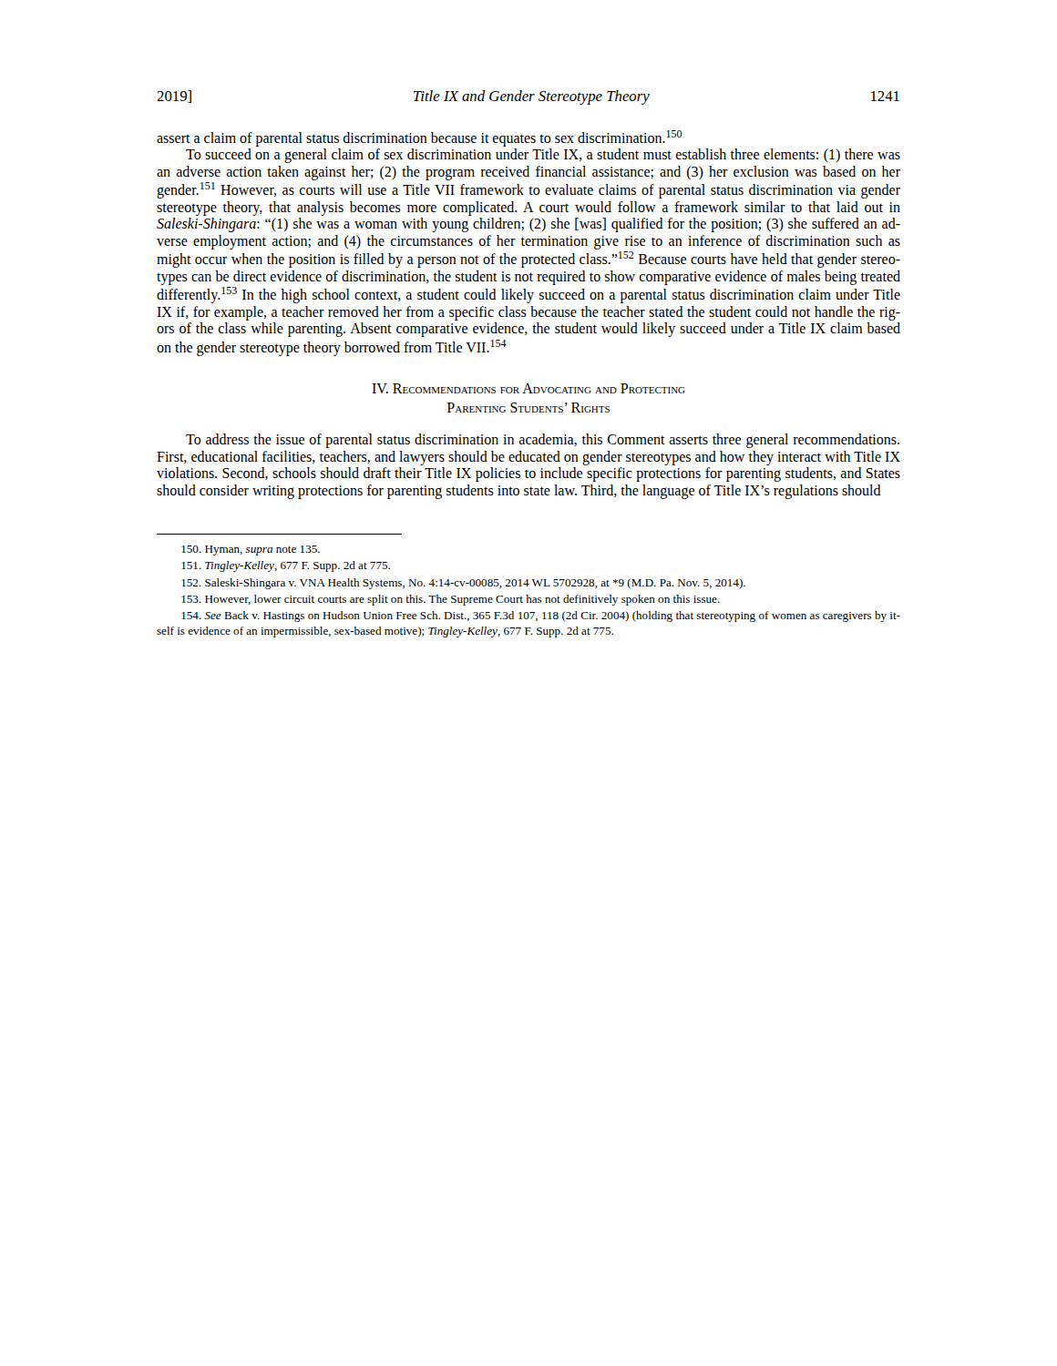2019] Title IX and Gender Stereotype Theory 1241
assert a claim of parental status discrimination because it equates to sex discrimination.150
To succeed on a general claim of sex discrimination under Title IX, a student must establish three elements: (1) there was an adverse action taken against her; (2) the program received financial assistance; and (3) her exclusion was based on her gender.151 However, as courts will use a Title VII framework to evaluate claims of parental status discrimination via gender stereotype theory, that analysis becomes more complicated. A court would follow a framework similar to that laid out in Saleski-Shingara: “(1) she was a woman with young children; (2) she [was] qualified for the position; (3) she suffered an adverse employment action; and (4) the circumstances of her termination give rise to an inference of discrimination such as might occur when the position is filled by a person not of the protected class.”152 Because courts have held that gender stereotypes can be direct evidence of discrimination, the student is not required to show comparative evidence of males being treated differently.153 In the high school context, a student could likely succeed on a parental status discrimination claim under Title IX if, for example, a teacher removed her from a specific class because the teacher stated the student could not handle the rigors of the class while parenting. Absent comparative evidence, the student would likely succeed under a Title IX claim based on the gender stereotype theory borrowed from Title VII.154
IV. Recommendations for Advocating and Protecting
Parenting Students’ Rights
To address the issue of parental status discrimination in academia, this Comment asserts three general recommendations. First, educational facilities, teachers, and lawyers should be educated on gender stereotypes and how they interact with Title IX violations. Second, schools should draft their Title IX policies to include specific protections for parenting students, and States should consider writing protections for parenting students into state law. Third, the language of Title IX’s regulations should
150. Hyman, supra note 135.
151. Tingley-Kelley, 677 F. Supp. 2d at 775.
152. Saleski-Shingara v. VNA Health Systems, No. 4:14-cv-00085, 2014 WL 5702928, at *9 (M.D. Pa. Nov. 5, 2014).
153. However, lower circuit courts are split on this. The Supreme Court has not definitively spoken on this issue.
154. See Back v. Hastings on Hudson Union Free Sch. Dist., 365 F.3d 107, 118 (2d Cir. 2004) (holding that stereotyping of women as caregivers by itself is evidence of an impermissible, sex-based motive); Tingley-Kelley, 677 F. Supp. 2d at 775.